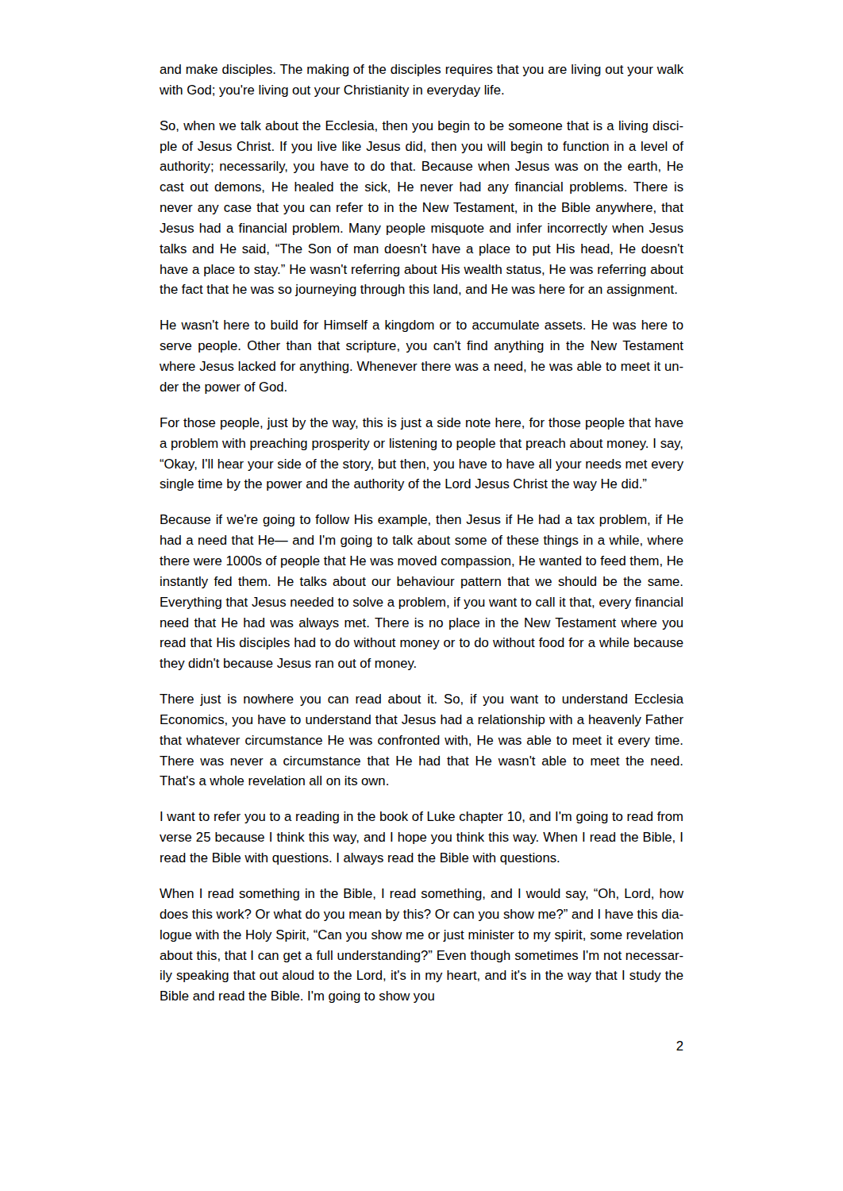and make disciples. The making of the disciples requires that you are living out your walk with God; you're living out your Christianity in everyday life.
So, when we talk about the Ecclesia, then you begin to be someone that is a living disciple of Jesus Christ. If you live like Jesus did, then you will begin to function in a level of authority; necessarily, you have to do that. Because when Jesus was on the earth, He cast out demons, He healed the sick, He never had any financial problems. There is never any case that you can refer to in the New Testament, in the Bible anywhere, that Jesus had a financial problem. Many people misquote and infer incorrectly when Jesus talks and He said, “The Son of man doesn't have a place to put His head, He doesn't have a place to stay.” He wasn't referring about His wealth status, He was referring about the fact that he was so journeying through this land, and He was here for an assignment.
He wasn't here to build for Himself a kingdom or to accumulate assets. He was here to serve people. Other than that scripture, you can't find anything in the New Testament where Jesus lacked for anything. Whenever there was a need, he was able to meet it under the power of God.
For those people, just by the way, this is just a side note here, for those people that have a problem with preaching prosperity or listening to people that preach about money. I say, “Okay, I'll hear your side of the story, but then, you have to have all your needs met every single time by the power and the authority of the Lord Jesus Christ the way He did.”
Because if we're going to follow His example, then Jesus if He had a tax problem, if He had a need that He— and I'm going to talk about some of these things in a while, where there were 1000s of people that He was moved compassion, He wanted to feed them, He instantly fed them. He talks about our behaviour pattern that we should be the same. Everything that Jesus needed to solve a problem, if you want to call it that, every financial need that He had was always met. There is no place in the New Testament where you read that His disciples had to do without money or to do without food for a while because they didn't because Jesus ran out of money.
There just is nowhere you can read about it. So, if you want to understand Ecclesia Economics, you have to understand that Jesus had a relationship with a heavenly Father that whatever circumstance He was confronted with, He was able to meet it every time. There was never a circumstance that He had that He wasn't able to meet the need. That's a whole revelation all on its own.
I want to refer you to a reading in the book of Luke chapter 10, and I'm going to read from verse 25 because I think this way, and I hope you think this way. When I read the Bible, I read the Bible with questions. I always read the Bible with questions.
When I read something in the Bible, I read something, and I would say, “Oh, Lord, how does this work? Or what do you mean by this? Or can you show me?” and I have this dialogue with the Holy Spirit, “Can you show me or just minister to my spirit, some revelation about this, that I can get a full understanding?” Even though sometimes I'm not necessarily speaking that out aloud to the Lord, it's in my heart, and it's in the way that I study the Bible and read the Bible. I'm going to show you
2